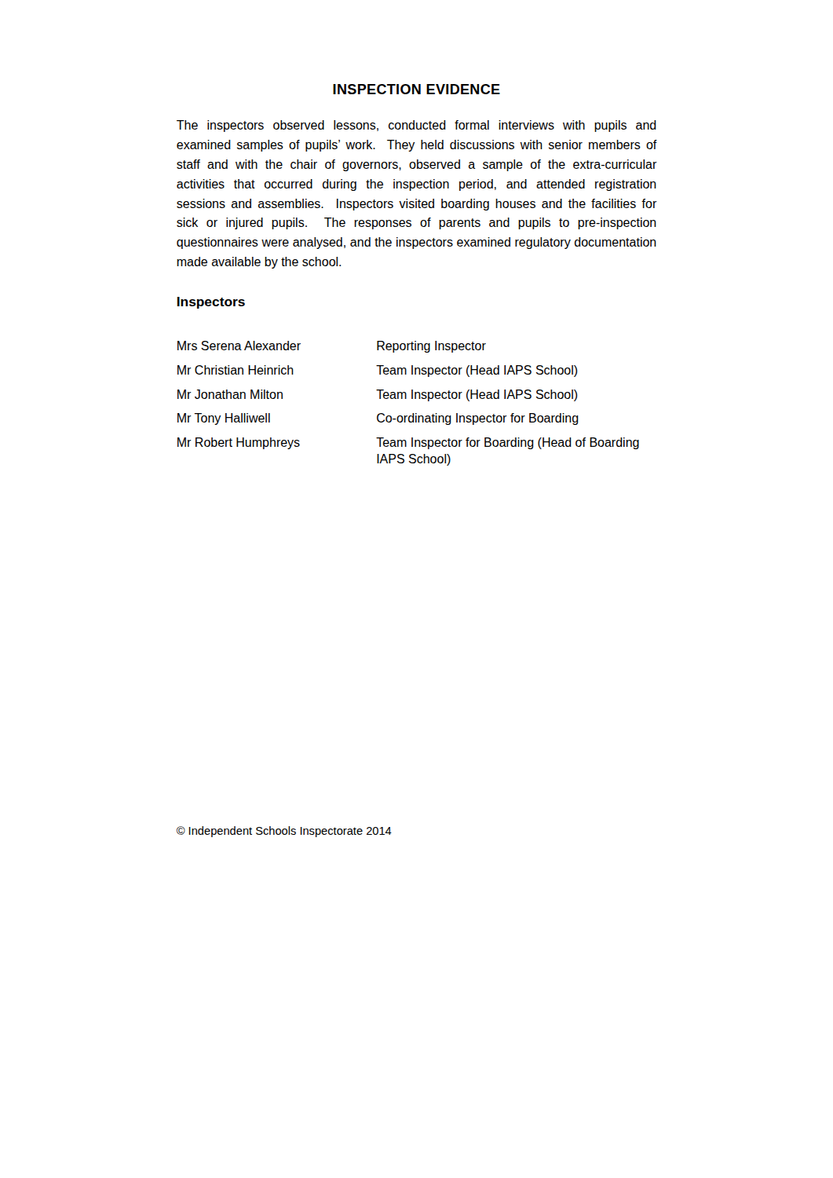INSPECTION EVIDENCE
The inspectors observed lessons, conducted formal interviews with pupils and examined samples of pupils’ work. They held discussions with senior members of staff and with the chair of governors, observed a sample of the extra-curricular activities that occurred during the inspection period, and attended registration sessions and assemblies. Inspectors visited boarding houses and the facilities for sick or injured pupils. The responses of parents and pupils to pre-inspection questionnaires were analysed, and the inspectors examined regulatory documentation made available by the school.
Inspectors
| Mrs Serena Alexander | Reporting Inspector |
| Mr Christian Heinrich | Team Inspector (Head IAPS School) |
| Mr Jonathan Milton | Team Inspector (Head IAPS School) |
| Mr Tony Halliwell | Co-ordinating Inspector for Boarding |
| Mr Robert Humphreys | Team Inspector for Boarding (Head of Boarding IAPS School) |
© Independent Schools Inspectorate 2014